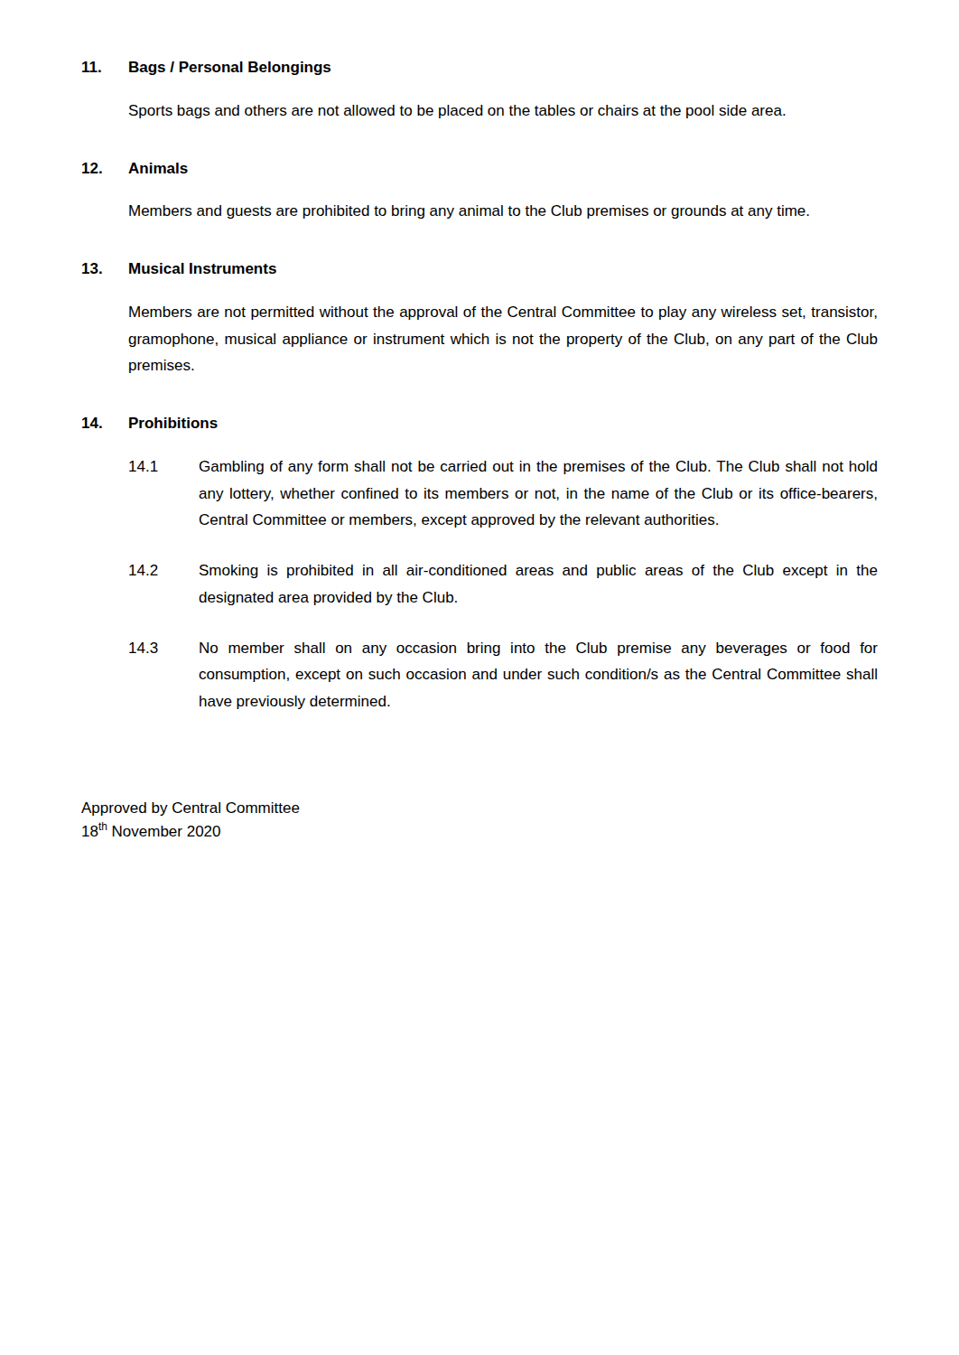11. Bags / Personal Belongings
Sports bags and others are not allowed to be placed on the tables or chairs at the pool side area.
12. Animals
Members and guests are prohibited to bring any animal to the Club premises or grounds at any time.
13. Musical Instruments
Members are not permitted without the approval of the Central Committee to play any wireless set, transistor, gramophone, musical appliance or instrument which is not the property of the Club, on any part of the Club premises.
14. Prohibitions
14.1 Gambling of any form shall not be carried out in the premises of the Club. The Club shall not hold any lottery, whether confined to its members or not, in the name of the Club or its office-bearers, Central Committee or members, except approved by the relevant authorities.
14.2 Smoking is prohibited in all air-conditioned areas and public areas of the Club except in the designated area provided by the Club.
14.3 No member shall on any occasion bring into the Club premise any beverages or food for consumption, except on such occasion and under such condition/s as the Central Committee shall have previously determined.
Approved by Central Committee
18th November 2020